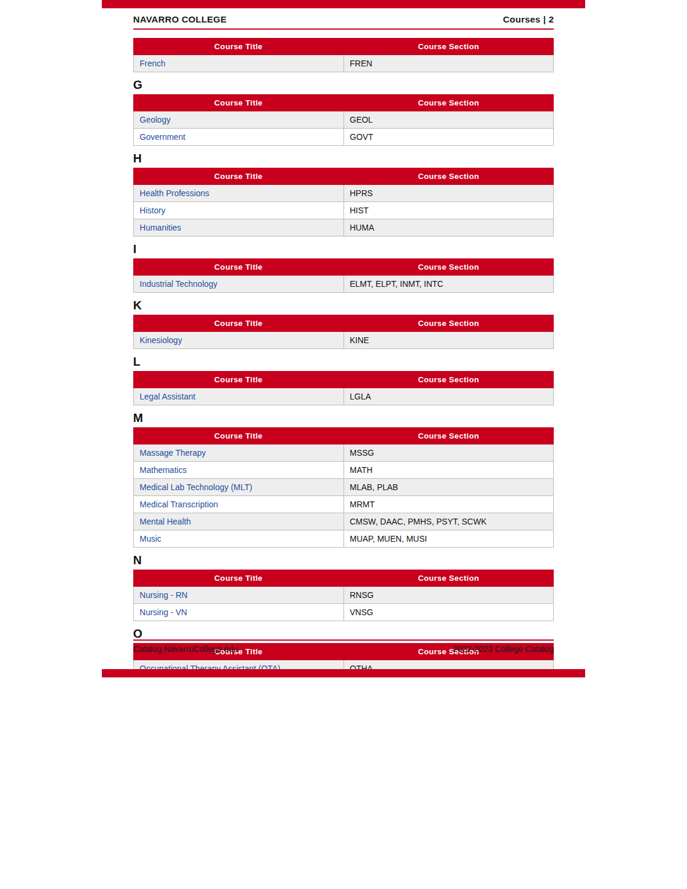Navarro College
Courses | 2
| Course Title | Course Section |
| --- | --- |
| French | FREN |
G
| Course Title | Course Section |
| --- | --- |
| Geology | GEOL |
| Government | GOVT |
H
| Course Title | Course Section |
| --- | --- |
| Health Professions | HPRS |
| History | HIST |
| Humanities | HUMA |
I
| Course Title | Course Section |
| --- | --- |
| Industrial Technology | ELMT, ELPT, INMT, INTC |
K
| Course Title | Course Section |
| --- | --- |
| Kinesiology | KINE |
L
| Course Title | Course Section |
| --- | --- |
| Legal Assistant | LGLA |
M
| Course Title | Course Section |
| --- | --- |
| Massage Therapy | MSSG |
| Mathematics | MATH |
| Medical Lab Technology (MLT) | MLAB, PLAB |
| Medical Transcription | MRMT |
| Mental Health | CMSW, DAAC, PMHS, PSYT, SCWK |
| Music | MUAP, MUEN, MUSI |
N
| Course Title | Course Section |
| --- | --- |
| Nursing - RN | RNSG |
| Nursing - VN | VNSG |
O
| Course Title | Course Section |
| --- | --- |
| Occupational Therapy Assistant (OTA) | OTHA |
Catalog.NavarroCollege.edu
2022-2023 College Catalog